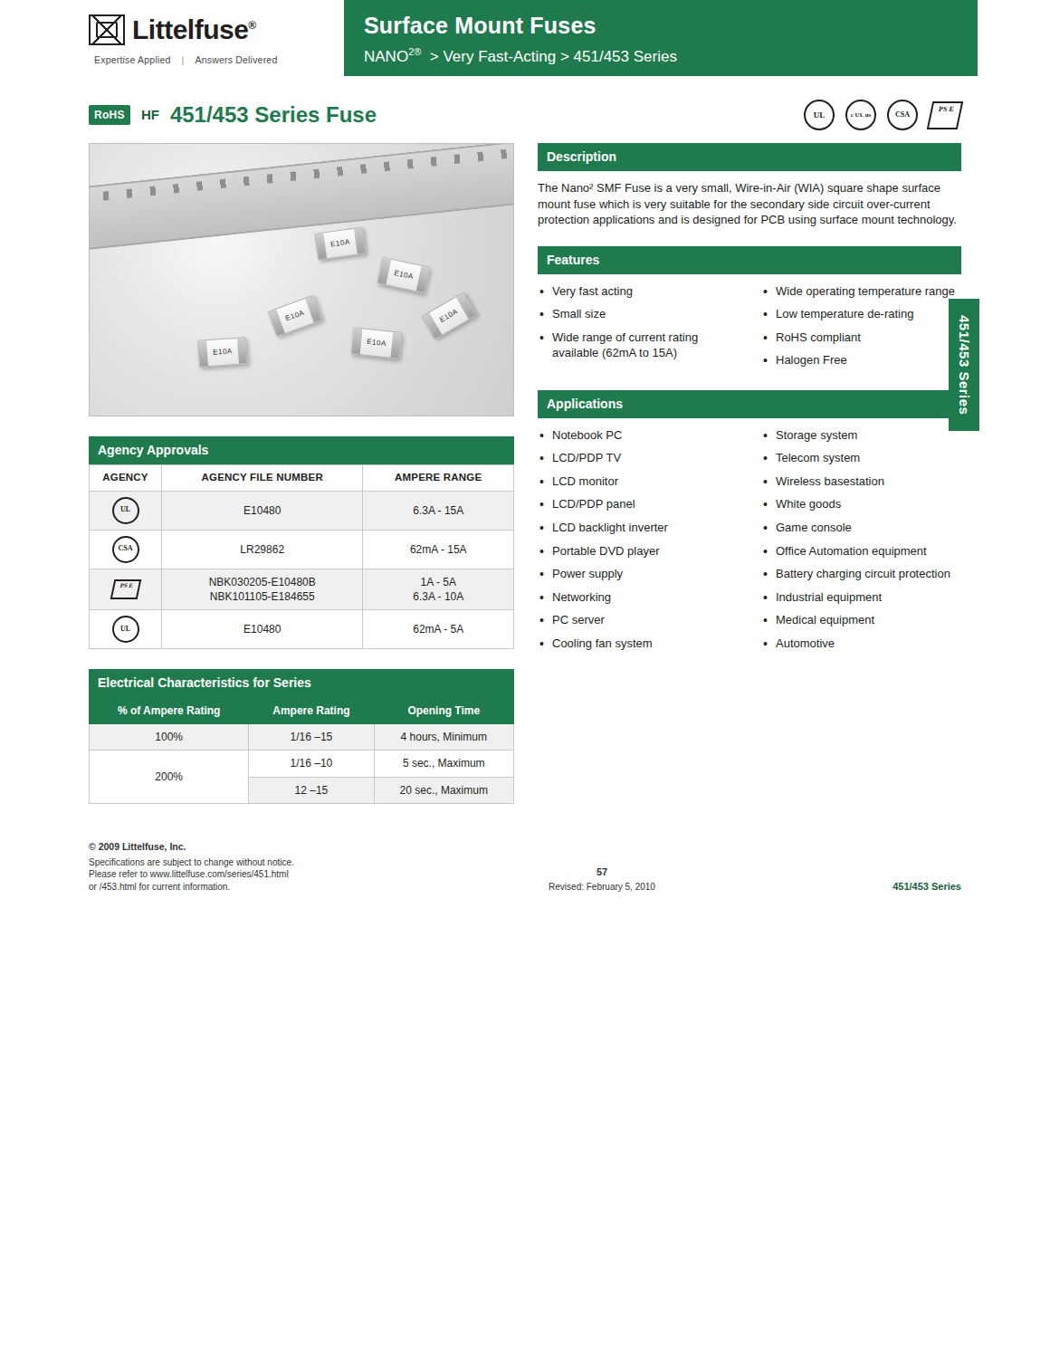Littelfuse®
Expertise Applied|Answers Delivered
Surface Mount Fuses
NANO2® > Very Fast-Acting > 451/453 Series
451/453 Series
RoHS HF
451/453 Series Fuse
E10A
E10A
E10A
E10A
E10A
E10A
Agency Approvals
| AGENCY | AGENCY FILE NUMBER | AMPERE RANGE |
| --- | --- | --- |
| UL | E10480 | 6.3A - 15A |
| CSA | LR29862 | 62mA - 15A |
| PS E | NBK030205-E10480B NBK101105-E184655 | 1A - 5A 6.3A - 10A |
| UL | E10480 | 62mA - 5A |
Electrical Characteristics for Series
| % of Ampere Rating | Ampere Rating | Opening Time |
| --- | --- | --- |
| 100% | 1/16 –15 | 4 hours, Minimum |
| 200% | 1/16 –10 | 5 sec., Maximum |
| 12 –15 | 20 sec., Maximum |
Description
The Nano² SMF Fuse is a very small, Wire-in-Air (WIA) square shape surface mount fuse which is very suitable for the secondary side circuit over-current protection applications and is designed for PCB using surface mount technology.
Features
Very fast acting
Small size
Wide range of current rating available (62mA to 15A)
Wide operating temperature range
Low temperature de-rating
RoHS compliant
Halogen Free
Applications
Notebook PC
LCD/PDP TV
LCD monitor
LCD/PDP panel
LCD backlight inverter
Portable DVD player
Power supply
Networking
PC server
Cooling fan system
Storage system
Telecom system
Wireless basestation
White goods
Game console
Office Automation equipment
Battery charging circuit protection
Industrial equipment
Medical equipment
Automotive
© 2009 Littelfuse, Inc.
Specifications are subject to change without notice.
Please refer to www.littelfuse.com/series/451.html
or /453.html for current information.
57
Revised: February 5, 2010
451/453 Series